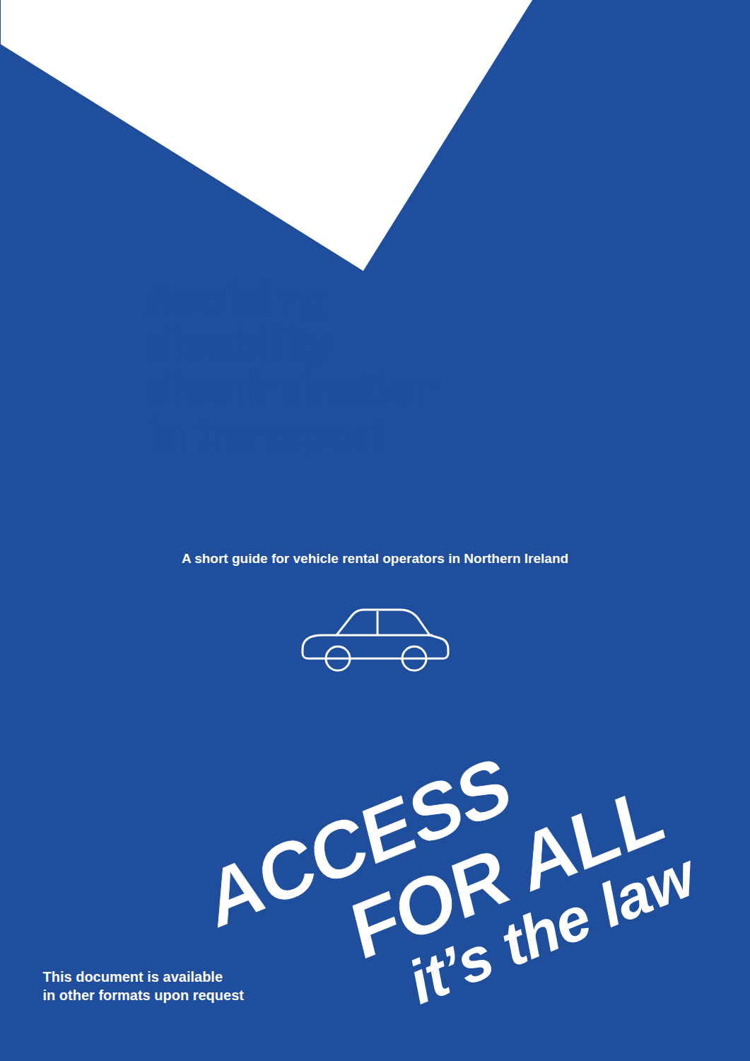Avoiding
disability
discrimination
in transport
A short guide for vehicle rental operators in Northern Ireland
ACCESS FOR ALL it’s the law
This document is available
in other formats upon request